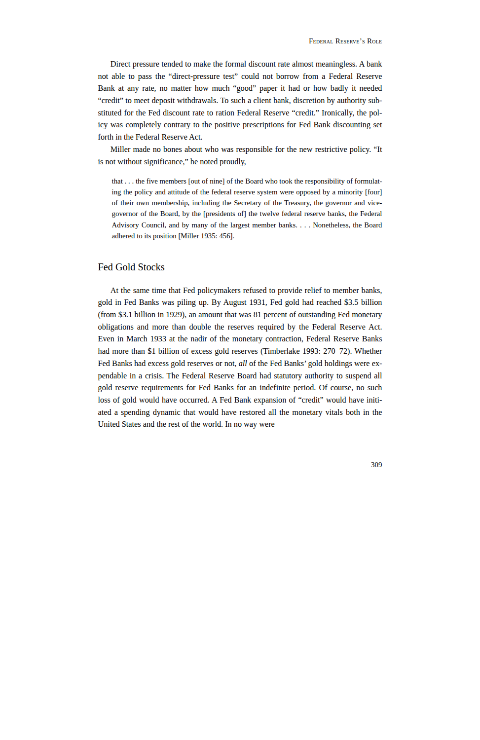Federal Reserve’s Role
Direct pressure tended to make the formal discount rate almost meaningless. A bank not able to pass the “direct-pressure test” could not borrow from a Federal Reserve Bank at any rate, no matter how much “good” paper it had or how badly it needed “credit” to meet deposit withdrawals. To such a client bank, discretion by authority substituted for the Fed discount rate to ration Federal Reserve “credit.” Ironically, the policy was completely contrary to the positive prescriptions for Fed Bank discounting set forth in the Federal Reserve Act.
Miller made no bones about who was responsible for the new restrictive policy. “It is not without significance,” he noted proudly,
that . . . the five members [out of nine] of the Board who took the responsibility of formulating the policy and attitude of the federal reserve system were opposed by a minority [four] of their own membership, including the Secretary of the Treasury, the governor and vice-governor of the Board, by the [presidents of] the twelve federal reserve banks, the Federal Advisory Council, and by many of the largest member banks. . . . Nonetheless, the Board adhered to its position [Miller 1935: 456].
Fed Gold Stocks
At the same time that Fed policymakers refused to provide relief to member banks, gold in Fed Banks was piling up. By August 1931, Fed gold had reached $3.5 billion (from $3.1 billion in 1929), an amount that was 81 percent of outstanding Fed monetary obligations and more than double the reserves required by the Federal Reserve Act. Even in March 1933 at the nadir of the monetary contraction, Federal Reserve Banks had more than $1 billion of excess gold reserves (Timberlake 1993: 270–72). Whether Fed Banks had excess gold reserves or not, all of the Fed Banks’ gold holdings were expendable in a crisis. The Federal Reserve Board had statutory authority to suspend all gold reserve requirements for Fed Banks for an indefinite period. Of course, no such loss of gold would have occurred. A Fed Bank expansion of “credit” would have initiated a spending dynamic that would have restored all the monetary vitals both in the United States and the rest of the world. In no way were
309